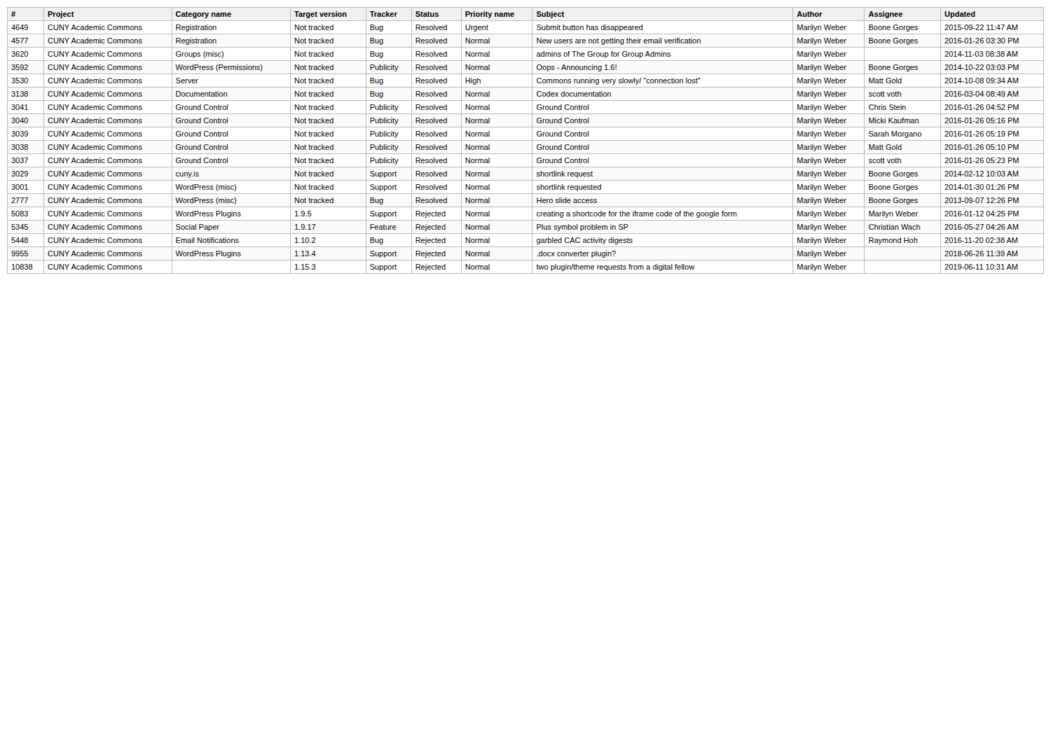| # | Project | Category name | Target version | Tracker | Status | Priority name | Subject | Author | Assignee | Updated |
| --- | --- | --- | --- | --- | --- | --- | --- | --- | --- | --- |
| 4649 | CUNY Academic Commons | Registration | Not tracked | Bug | Resolved | Urgent | Submit button has disappeared | Marilyn Weber | Boone Gorges | 2015-09-22 11:47 AM |
| 4577 | CUNY Academic Commons | Registration | Not tracked | Bug | Resolved | Normal | New users are not getting their email verification | Marilyn Weber | Boone Gorges | 2016-01-26 03:30 PM |
| 3620 | CUNY Academic Commons | Groups (misc) | Not tracked | Bug | Resolved | Normal | admins of The Group for Group Admins | Marilyn Weber | | 2014-11-03 08:38 AM |
| 3592 | CUNY Academic Commons | WordPress (Permissions) | Not tracked | Publicity | Resolved | Normal | Oops - Announcing 1.6! | Marilyn Weber | Boone Gorges | 2014-10-22 03:03 PM |
| 3530 | CUNY Academic Commons | Server | Not tracked | Bug | Resolved | High | Commons running very slowly/ "connection lost" | Marilyn Weber | Matt Gold | 2014-10-08 09:34 AM |
| 3138 | CUNY Academic Commons | Documentation | Not tracked | Bug | Resolved | Normal | Codex documentation | Marilyn Weber | scott voth | 2016-03-04 08:49 AM |
| 3041 | CUNY Academic Commons | Ground Control | Not tracked | Publicity | Resolved | Normal | Ground Control | Marilyn Weber | Chris Stein | 2016-01-26 04:52 PM |
| 3040 | CUNY Academic Commons | Ground Control | Not tracked | Publicity | Resolved | Normal | Ground Control | Marilyn Weber | Micki Kaufman | 2016-01-26 05:16 PM |
| 3039 | CUNY Academic Commons | Ground Control | Not tracked | Publicity | Resolved | Normal | Ground Control | Marilyn Weber | Sarah Morgano | 2016-01-26 05:19 PM |
| 3038 | CUNY Academic Commons | Ground Control | Not tracked | Publicity | Resolved | Normal | Ground Control | Marilyn Weber | Matt Gold | 2016-01-26 05:10 PM |
| 3037 | CUNY Academic Commons | Ground Control | Not tracked | Publicity | Resolved | Normal | Ground Control | Marilyn Weber | scott voth | 2016-01-26 05:23 PM |
| 3029 | CUNY Academic Commons | cuny.is | Not tracked | Support | Resolved | Normal | shortlink request | Marilyn Weber | Boone Gorges | 2014-02-12 10:03 AM |
| 3001 | CUNY Academic Commons | WordPress (misc) | Not tracked | Support | Resolved | Normal | shortlink requested | Marilyn Weber | Boone Gorges | 2014-01-30 01:26 PM |
| 2777 | CUNY Academic Commons | WordPress (misc) | Not tracked | Bug | Resolved | Normal | Hero slide access | Marilyn Weber | Boone Gorges | 2013-09-07 12:26 PM |
| 5083 | CUNY Academic Commons | WordPress Plugins | 1.9.5 | Support | Rejected | Normal | creating a shortcode for the iframe code of the google form | Marilyn Weber | Marilyn Weber | 2016-01-12 04:25 PM |
| 5345 | CUNY Academic Commons | Social Paper | 1.9.17 | Feature | Rejected | Normal | Plus symbol problem in SP | Marilyn Weber | Christian Wach | 2016-05-27 04:26 AM |
| 5448 | CUNY Academic Commons | Email Notifications | 1.10.2 | Bug | Rejected | Normal | garbled CAC activity digests | Marilyn Weber | Raymond Hoh | 2016-11-20 02:38 AM |
| 9955 | CUNY Academic Commons | WordPress Plugins | 1.13.4 | Support | Rejected | Normal | .docx converter plugin? | Marilyn Weber | | 2018-06-26 11:39 AM |
| 10838 | CUNY Academic Commons | | 1.15.3 | Support | Rejected | Normal | two plugin/theme requests from a digital fellow | Marilyn Weber | | 2019-06-11 10:31 AM |